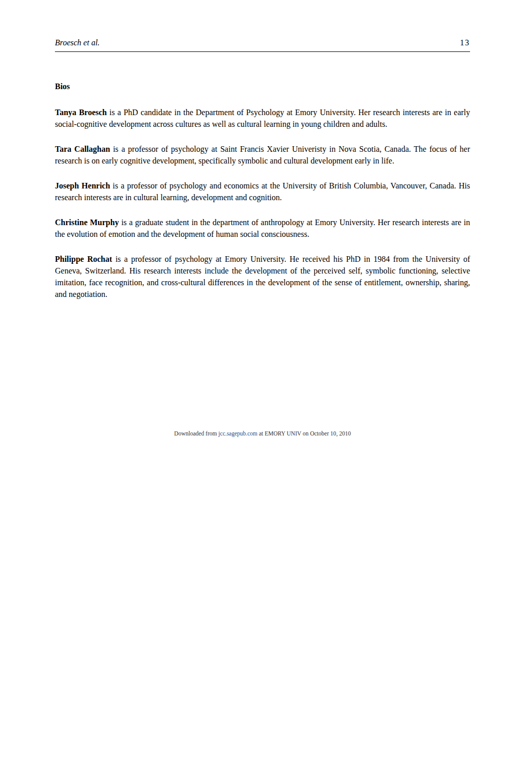Broesch et al. 13
Bios
Tanya Broesch is a PhD candidate in the Department of Psychology at Emory University. Her research interests are in early social-cognitive development across cultures as well as cultural learning in young children and adults.
Tara Callaghan is a professor of psychology at Saint Francis Xavier Univeristy in Nova Scotia, Canada. The focus of her research is on early cognitive development, specifically symbolic and cultural development early in life.
Joseph Henrich is a professor of psychology and economics at the University of British Columbia, Vancouver, Canada. His research interests are in cultural learning, development and cognition.
Christine Murphy is a graduate student in the department of anthropology at Emory University. Her research interests are in the evolution of emotion and the development of human social consciousness.
Philippe Rochat is a professor of psychology at Emory University. He received his PhD in 1984 from the University of Geneva, Switzerland. His research interests include the development of the perceived self, symbolic functioning, selective imitation, face recognition, and cross-cultural differences in the development of the sense of entitlement, ownership, sharing, and negotiation.
Downloaded from jcc.sagepub.com at EMORY UNIV on October 10, 2010